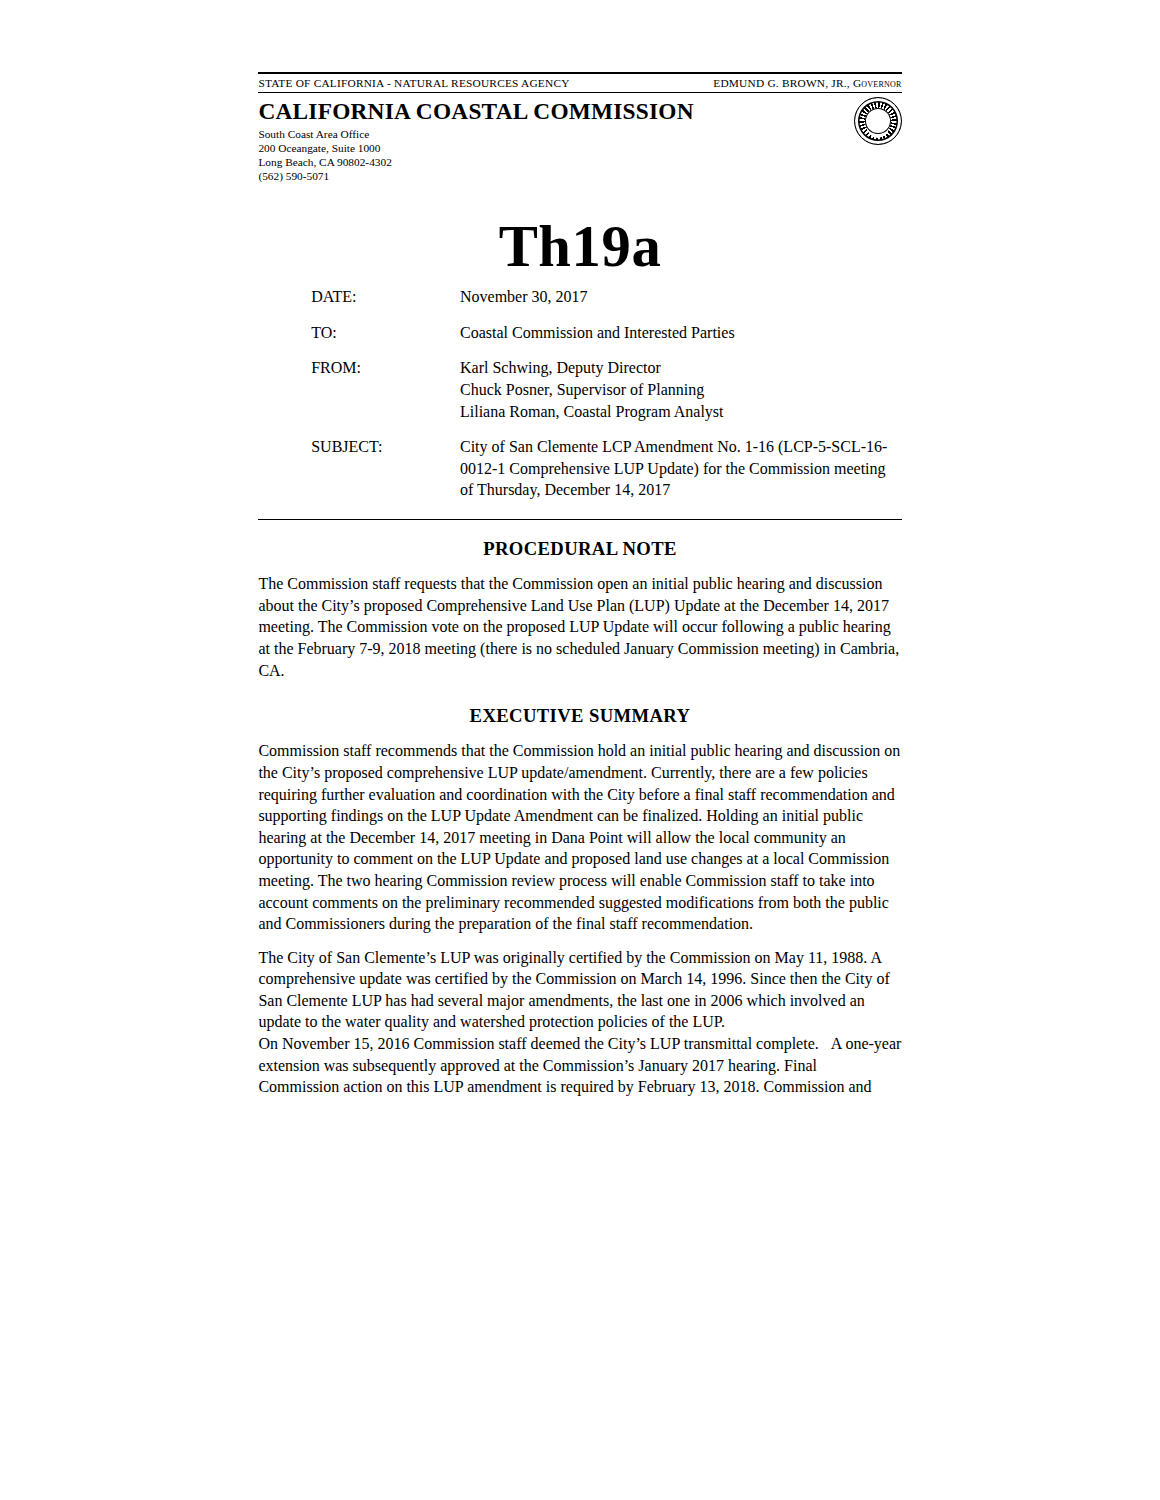State of California - Natural Resources Agency Edmund G. Brown, Jr., Governor
CALIFORNIA COASTAL COMMISSION
South Coast Area Office
200 Oceangate, Suite 1000
Long Beach, CA 90802-4302
(562) 590-5071
Th19a
DATE:
November 30, 2017
TO:
Coastal Commission and Interested Parties
FROM:
Karl Schwing, Deputy Director Chuck Posner, Supervisor of Planning Liliana Roman, Coastal Program Analyst
SUBJECT:
City of San Clemente LCP Amendment No. 1-16 (LCP-5-SCL-16-0012-1 Comprehensive LUP Update) for the Commission meeting of Thursday, December 14, 2017
PROCEDURAL NOTE
The Commission staff requests that the Commission open an initial public hearing and discussion about the City’s proposed Comprehensive Land Use Plan (LUP) Update at the December 14, 2017 meeting. The Commission vote on the proposed LUP Update will occur following a public hearing at the February 7-9, 2018 meeting (there is no scheduled January Commission meeting) in Cambria, CA.
EXECUTIVE SUMMARY
Commission staff recommends that the Commission hold an initial public hearing and discussion on the City’s proposed comprehensive LUP update/amendment. Currently, there are a few policies requiring further evaluation and coordination with the City before a final staff recommendation and supporting findings on the LUP Update Amendment can be finalized. Holding an initial public hearing at the December 14, 2017 meeting in Dana Point will allow the local community an opportunity to comment on the LUP Update and proposed land use changes at a local Commission meeting. The two hearing Commission review process will enable Commission staff to take into account comments on the preliminary recommended suggested modifications from both the public and Commissioners during the preparation of the final staff recommendation.
The City of San Clemente’s LUP was originally certified by the Commission on May 11, 1988. A comprehensive update was certified by the Commission on March 14, 1996. Since then the City of San Clemente LUP has had several major amendments, the last one in 2006 which involved an update to the water quality and watershed protection policies of the LUP.
On November 15, 2016 Commission staff deemed the City’s LUP transmittal complete. A one-year extension was subsequently approved at the Commission’s January 2017 hearing. Final Commission action on this LUP amendment is required by February 13, 2018. Commission and